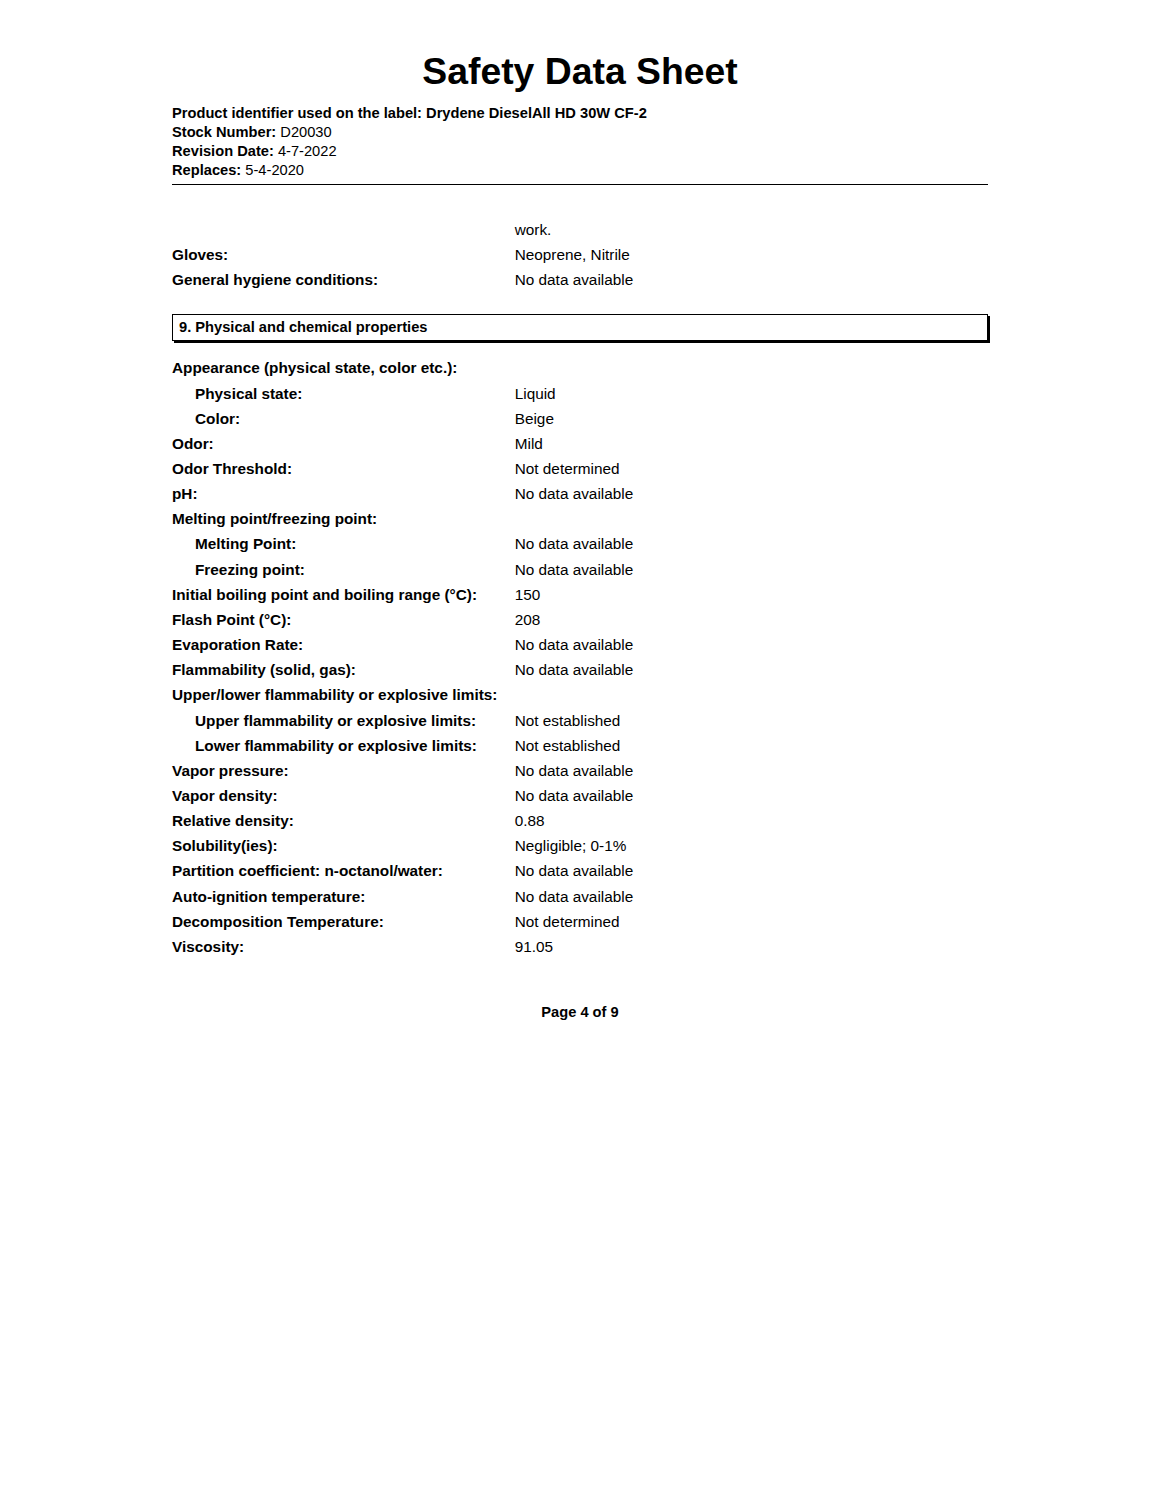Safety Data Sheet
Product identifier used on the label: Drydene DieselAll HD 30W CF-2
Stock Number: D20030
Revision Date: 4-7-2022
Replaces: 5-4-2020
| | work. |
| Gloves: | Neoprene, Nitrile |
| General hygiene conditions: | No data available |
9. Physical and chemical properties
| Appearance (physical state, color etc.): | |
| Physical state: | Liquid |
| Color: | Beige |
| Odor: | Mild |
| Odor Threshold: | Not determined |
| pH: | No data available |
| Melting point/freezing point: | |
| Melting Point: | No data available |
| Freezing point: | No data available |
| Initial boiling point and boiling range (°C): | 150 |
| Flash Point (°C): | 208 |
| Evaporation Rate: | No data available |
| Flammability (solid, gas): | No data available |
| Upper/lower flammability or explosive limits: | |
| Upper flammability or explosive limits: | Not established |
| Lower flammability or explosive limits: | Not established |
| Vapor pressure: | No data available |
| Vapor density: | No data available |
| Relative density: | 0.88 |
| Solubility(ies): | Negligible; 0-1% |
| Partition coefficient: n-octanol/water: | No data available |
| Auto-ignition temperature: | No data available |
| Decomposition Temperature: | Not determined |
| Viscosity: | 91.05 |
Page 4 of 9